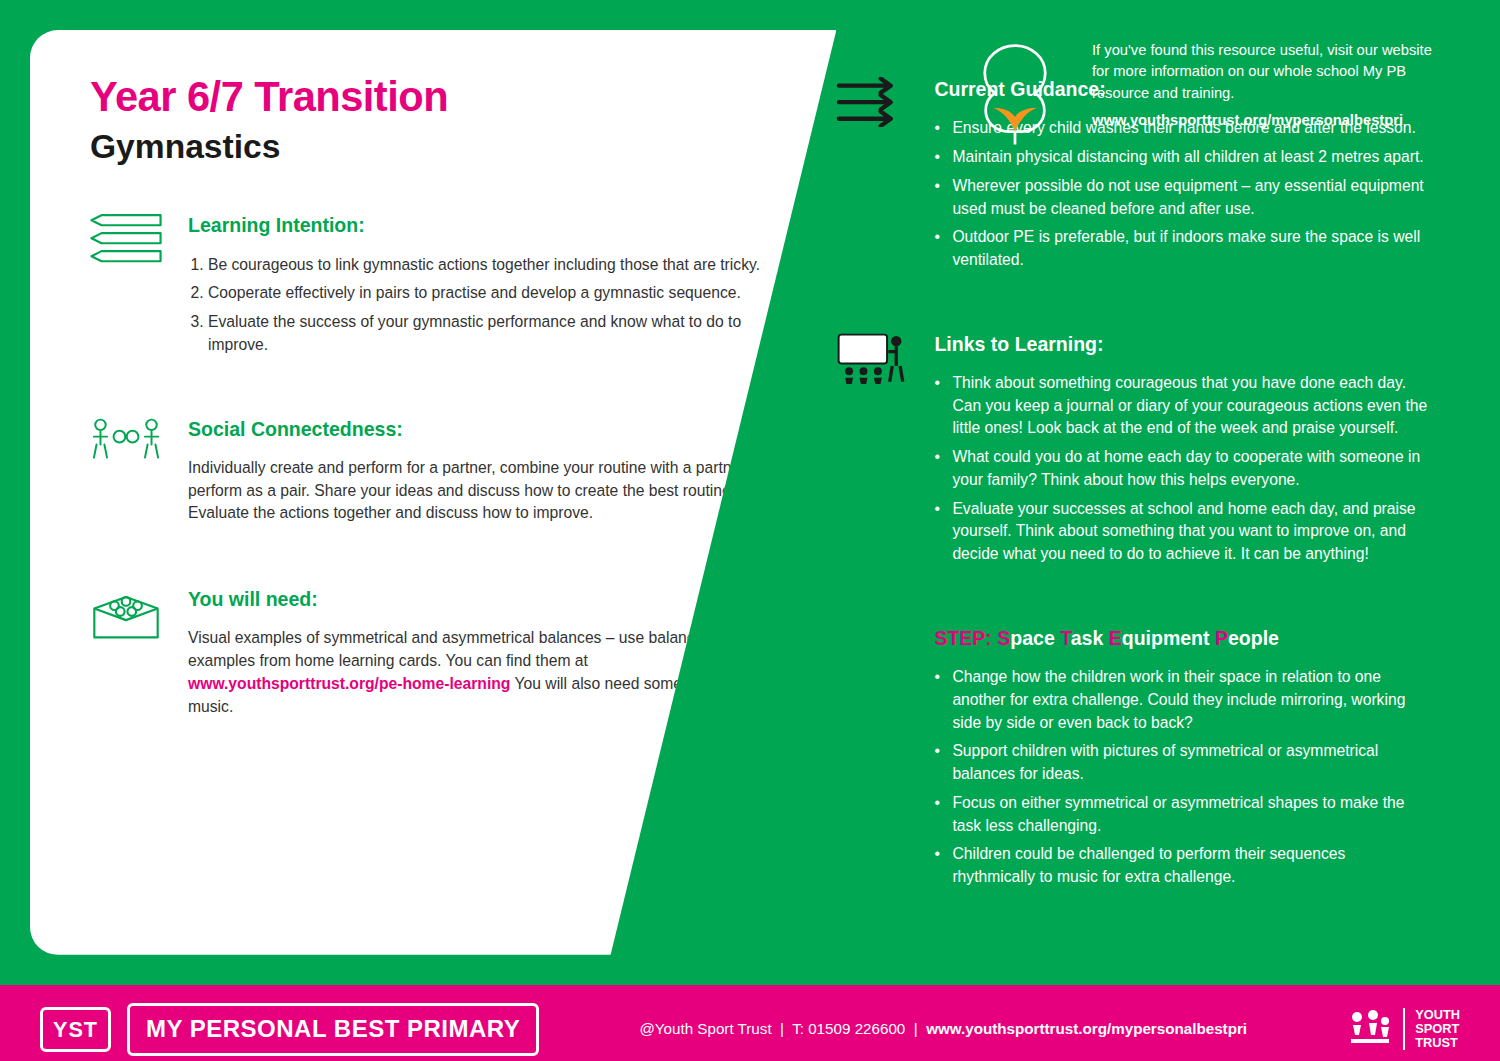If you've found this resource useful, visit our website for more information on our whole school My PB resource and training. www.youthsporttrust.org/mypersonalbestpri
Year 6/7 Transition
Gymnastics
Learning Intention:
Be courageous to link gymnastic actions together including those that are tricky.
Cooperate effectively in pairs to practise and develop a gymnastic sequence.
Evaluate the success of your gymnastic performance and know what to do to improve.
Social Connectedness:
Individually create and perform for a partner, combine your routine with a partner and perform as a pair. Share your ideas and discuss how to create the best routine. Evaluate the actions together and discuss how to improve.
You will need:
Visual examples of symmetrical and asymmetrical balances – use balancing examples from home learning cards. You can find them at www.youthsporttrust.org/pe-home-learning You will also need some rhythmical music.
Current Guidance:
Ensure every child washes their hands before and after the lesson.
Maintain physical distancing with all children at least 2 metres apart.
Wherever possible do not use equipment – any essential equipment used must be cleaned before and after use.
Outdoor PE is preferable, but if indoors make sure the space is well ventilated.
Links to Learning:
Think about something courageous that you have done each day. Can you keep a journal or diary of your courageous actions even the little ones! Look back at the end of the week and praise yourself.
What could you do at home each day to cooperate with someone in your family? Think about how this helps everyone.
Evaluate your successes at school and home each day, and praise yourself. Think about something that you want to improve on, and decide what you need to do to achieve it. It can be anything!
STEP: Space Task Equipment People
Change how the children work in their space in relation to one another for extra challenge. Could they include mirroring, working side by side or even back to back?
Support children with pictures of symmetrical or asymmetrical balances for ideas.
Focus on either symmetrical or asymmetrical shapes to make the task less challenging.
Children could be challenged to perform their sequences rhythmically to music for extra challenge.
YST MY PERSONAL BEST PRIMARY
@Youth Sport Trust | T: 01509 226600 | www.youthsporttrust.org/mypersonalbestpri
Youth
Sport
Trust